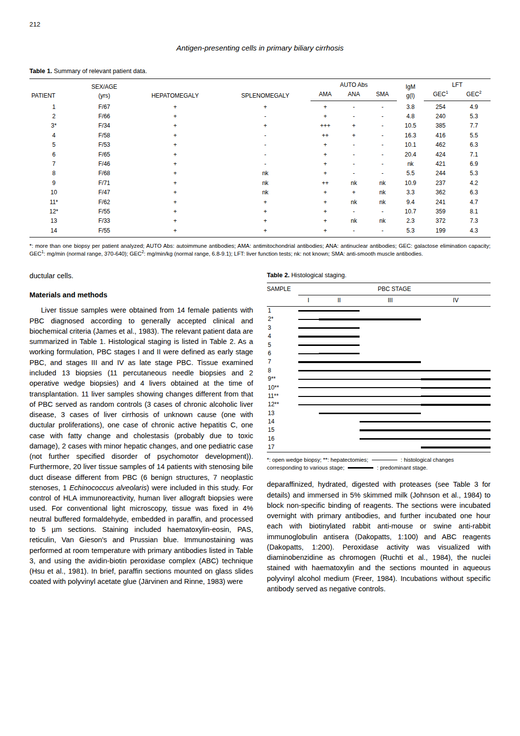212
Antigen-presenting cells in primary biliary cirrhosis
Table 1. Summary of relevant patient data.
| PATIENT | SEX/AGE (yrs) | HEPATOMEGALY | SPLENOMEGALY | AUTO Abs | IgM g(l) | LFT |
| --- | --- | --- | --- | --- | --- | --- |
| AMA | ANA | SMA | GEC 1 | GEC 2 |
| 1 | F/67 | + | + | + | - | - | 3.8 | 254 | 4.9 |
| 2 | F/66 | + | - | + | - | - | 4.8 | 240 | 5.3 |
| 3* | F/34 | + | + | +++ | + | - | 10.5 | 385 | 7.7 |
| 4 | F/58 | + | - | ++ | + | - | 16.3 | 416 | 5.5 |
| 5 | F/53 | + | - | + | - | - | 10.1 | 462 | 6.3 |
| 6 | F/65 | + | - | + | - | - | 20.4 | 424 | 7.1 |
| 7 | F/46 | + | - | + | - | - | nk | 421 | 6.9 |
| 8 | F/68 | + | nk | + | - | - | 5.5 | 244 | 5.3 |
| 9 | F/71 | + | nk | ++ | nk | nk | 10.9 | 237 | 4.2 |
| 10 | F/47 | + | nk | + | + | nk | 3.3 | 362 | 6.3 |
| 11* | F/62 | + | + | + | nk | nk | 9.4 | 241 | 4.7 |
| 12* | F/55 | + | + | + | - | - | 10.7 | 359 | 8.1 |
| 13 | F/33 | + | + | + | nk | nk | 2.3 | 372 | 7.3 |
| 14 | F/55 | + | + | + | - | - | 5.3 | 199 | 4.3 |
*: more than one biopsy per patient analyzed; AUTO Abs: autoimmune antibodies; AMA: antimitochondrial antibodies; ANA: antinuclear antibodies; GEC: galactose elimination capacity; GEC1: mg/min (normal range, 370-640); GEC2: mg/min/kg (normal range, 6.8-9.1); LFT: liver function tests; nk: not known; SMA: anti-smooth muscle antibodies.
ductular cells.
Materials and methods
Liver tissue samples were obtained from 14 female patients with PBC diagnosed according to generally accepted clinical and biochemical criteria (James et al., 1983). The relevant patient data are summarized in Table 1. Histological staging is listed in Table 2. As a working formulation, PBC stages I and II were defined as early stage PBC, and stages III and IV as late stage PBC. Tissue examined included 13 biopsies (11 percutaneous needle biopsies and 2 operative wedge biopsies) and 4 livers obtained at the time of transplantation. 11 liver samples showing changes different from that of PBC served as random controls (3 cases of chronic alcoholic liver disease, 3 cases of liver cirrhosis of unknown cause (one with ductular proliferations), one case of chronic active hepatitis C, one case with fatty change and cholestasis (probably due to toxic damage), 2 cases with minor hepatic changes, and one pediatric case (not further specified disorder of psychomotor development)). Furthermore, 20 liver tissue samples of 14 patients with stenosing bile duct disease different from PBC (6 benign structures, 7 neoplastic stenoses, 1 Echinococcus alveolaris) were included in this study. For control of HLA immunoreactivity, human liver allograft biopsies were used. For conventional light microscopy, tissue was fixed in 4% neutral buffered formaldehyde, embedded in paraffin, and processed to 5 µm sections. Staining included haematoxylin-eosin, PAS, reticulin, Van Gieson's and Prussian blue. Immunostaining was performed at room temperature with primary antibodies listed in Table 3, and using the avidin-biotin peroxidase complex (ABC) technique (Hsu et al., 1981). In brief, paraffin sections mounted on glass slides coated with polyvinyl acetate glue (Järvinen and Rinne, 1983) were
Table 2. Histological staging.
| SAMPLE | PBC STAGE |
| --- | --- |
| | I | II | III | IV |
| 1 | | | | |
| 2* | | | | |
| 3 | | | | |
| 4 | | | | |
| 5 | | | | |
| 6 | | | | |
| 7 | | | | |
| 8 | | | | |
| 9** | | | | |
| 10** | | | | |
| 11** | | | | |
| 12** | | | | |
| 13 | | | | |
| 14 | | | | |
| 15 | | | | |
| 16 | | | | |
| 17 | | | | |
*: open wedge biopsy; **: hepatectomies; : histological changes corresponding to various stage; : predominant stage.
deparaffinized, hydrated, digested with proteases (see Table 3 for details) and immersed in 5% skimmed milk (Johnson et al., 1984) to block non-specific binding of reagents. The sections were incubated overnight with primary antibodies, and further incubated one hour each with biotinylated rabbit anti-mouse or swine anti-rabbit immunoglobulin antisera (Dakopatts, 1:100) and ABC reagents (Dakopatts, 1:200). Peroxidase activity was visualized with diaminobenzidine as chromogen (Ruchti et al., 1984), the nuclei stained with haematoxylin and the sections mounted in aqueous polyvinyl alcohol medium (Freer, 1984). Incubations without specific antibody served as negative controls.